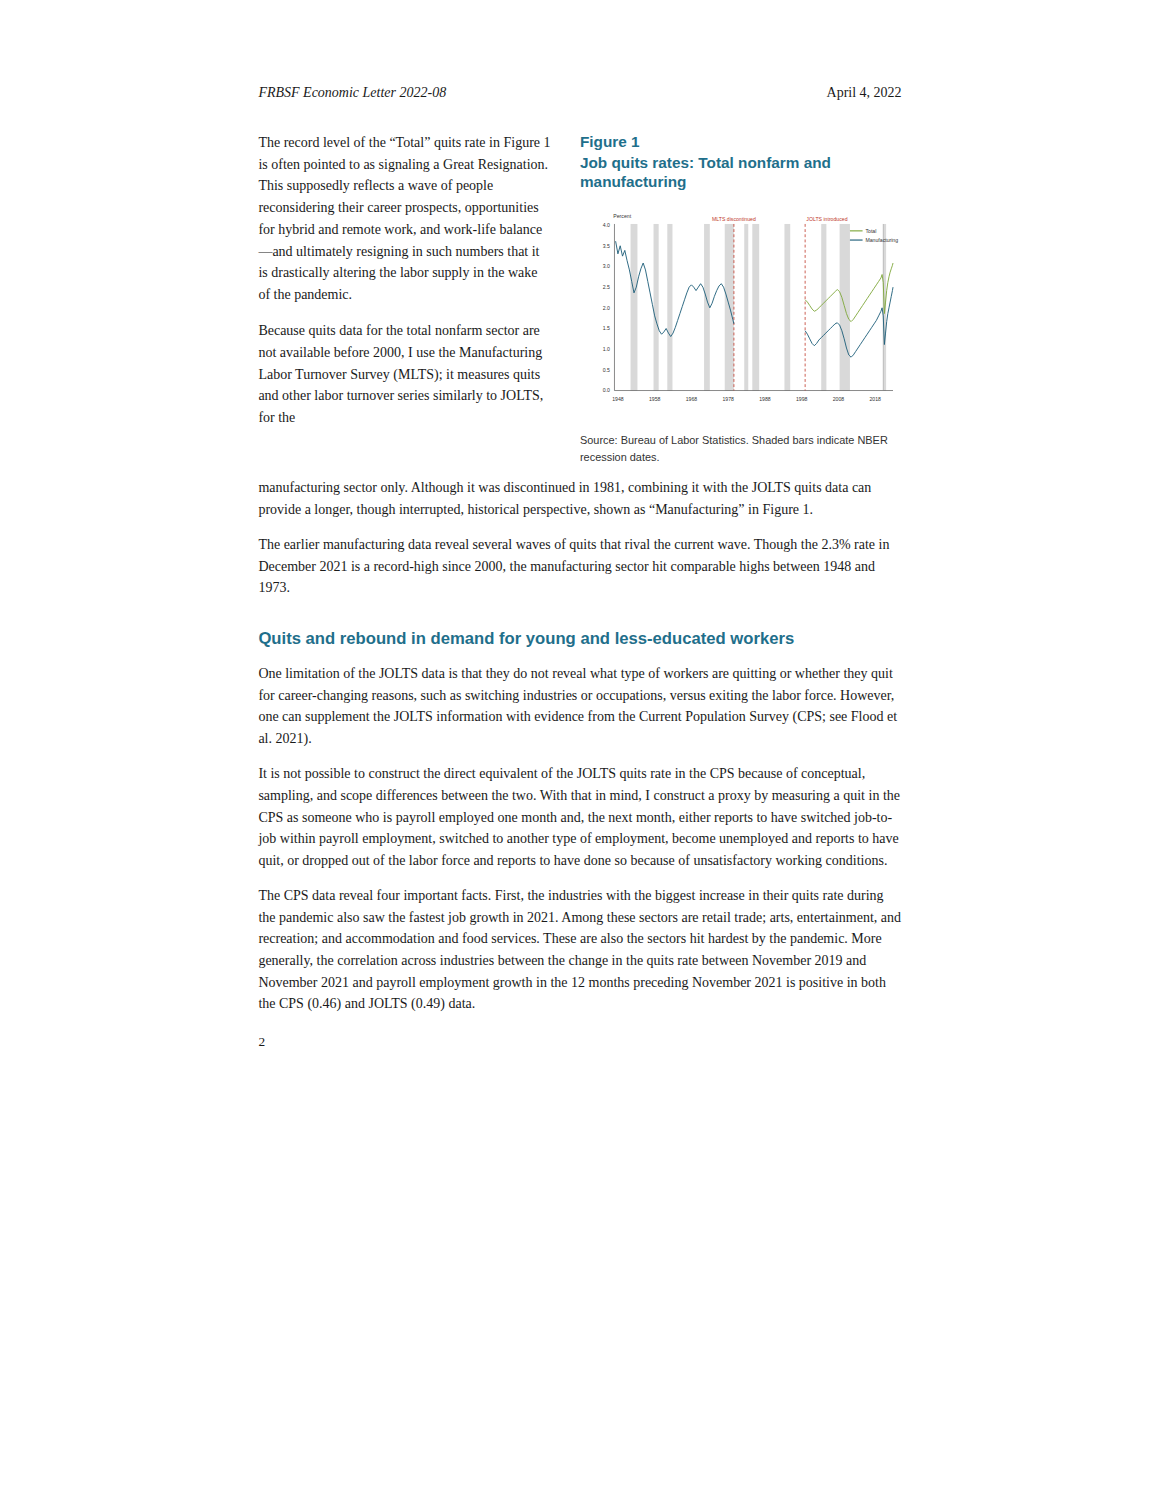FRBSF Economic Letter 2022-08
April 4, 2022
The record level of the “Total” quits rate in Figure 1 is often pointed to as signaling a Great Resignation. This supposedly reflects a wave of people reconsidering their career prospects, opportunities for hybrid and remote work, and work-life balance—and ultimately resigning in such numbers that it is drastically altering the labor supply in the wake of the pandemic.
Because quits data for the total nonfarm sector are not available before 2000, I use the Manufacturing Labor Turnover Survey (MLTS); it measures quits and other labor turnover series similarly to JOLTS, for the
Figure 1
Job quits rates: Total nonfarm and manufacturing
0.0 0.5 1.0 1.5 2.0 2.5 3.0 3.5 4.0 Percent 1948 1958 1968 1978 1988 1998 2008 2018 MLTS discontinued JOLTS introduced Total Manufacturing
Source: Bureau of Labor Statistics. Shaded bars indicate NBER recession dates.
manufacturing sector only. Although it was discontinued in 1981, combining it with the JOLTS quits data can provide a longer, though interrupted, historical perspective, shown as “Manufacturing” in Figure 1.
The earlier manufacturing data reveal several waves of quits that rival the current wave. Though the 2.3% rate in December 2021 is a record-high since 2000, the manufacturing sector hit comparable highs between 1948 and 1973.
Quits and rebound in demand for young and less-educated workers
One limitation of the JOLTS data is that they do not reveal what type of workers are quitting or whether they quit for career-changing reasons, such as switching industries or occupations, versus exiting the labor force. However, one can supplement the JOLTS information with evidence from the Current Population Survey (CPS; see Flood et al. 2021).
It is not possible to construct the direct equivalent of the JOLTS quits rate in the CPS because of conceptual, sampling, and scope differences between the two. With that in mind, I construct a proxy by measuring a quit in the CPS as someone who is payroll employed one month and, the next month, either reports to have switched job-to-job within payroll employment, switched to another type of employment, become unemployed and reports to have quit, or dropped out of the labor force and reports to have done so because of unsatisfactory working conditions.
The CPS data reveal four important facts. First, the industries with the biggest increase in their quits rate during the pandemic also saw the fastest job growth in 2021. Among these sectors are retail trade; arts, entertainment, and recreation; and accommodation and food services. These are also the sectors hit hardest by the pandemic. More generally, the correlation across industries between the change in the quits rate between November 2019 and November 2021 and payroll employment growth in the 12 months preceding November 2021 is positive in both the CPS (0.46) and JOLTS (0.49) data.
2